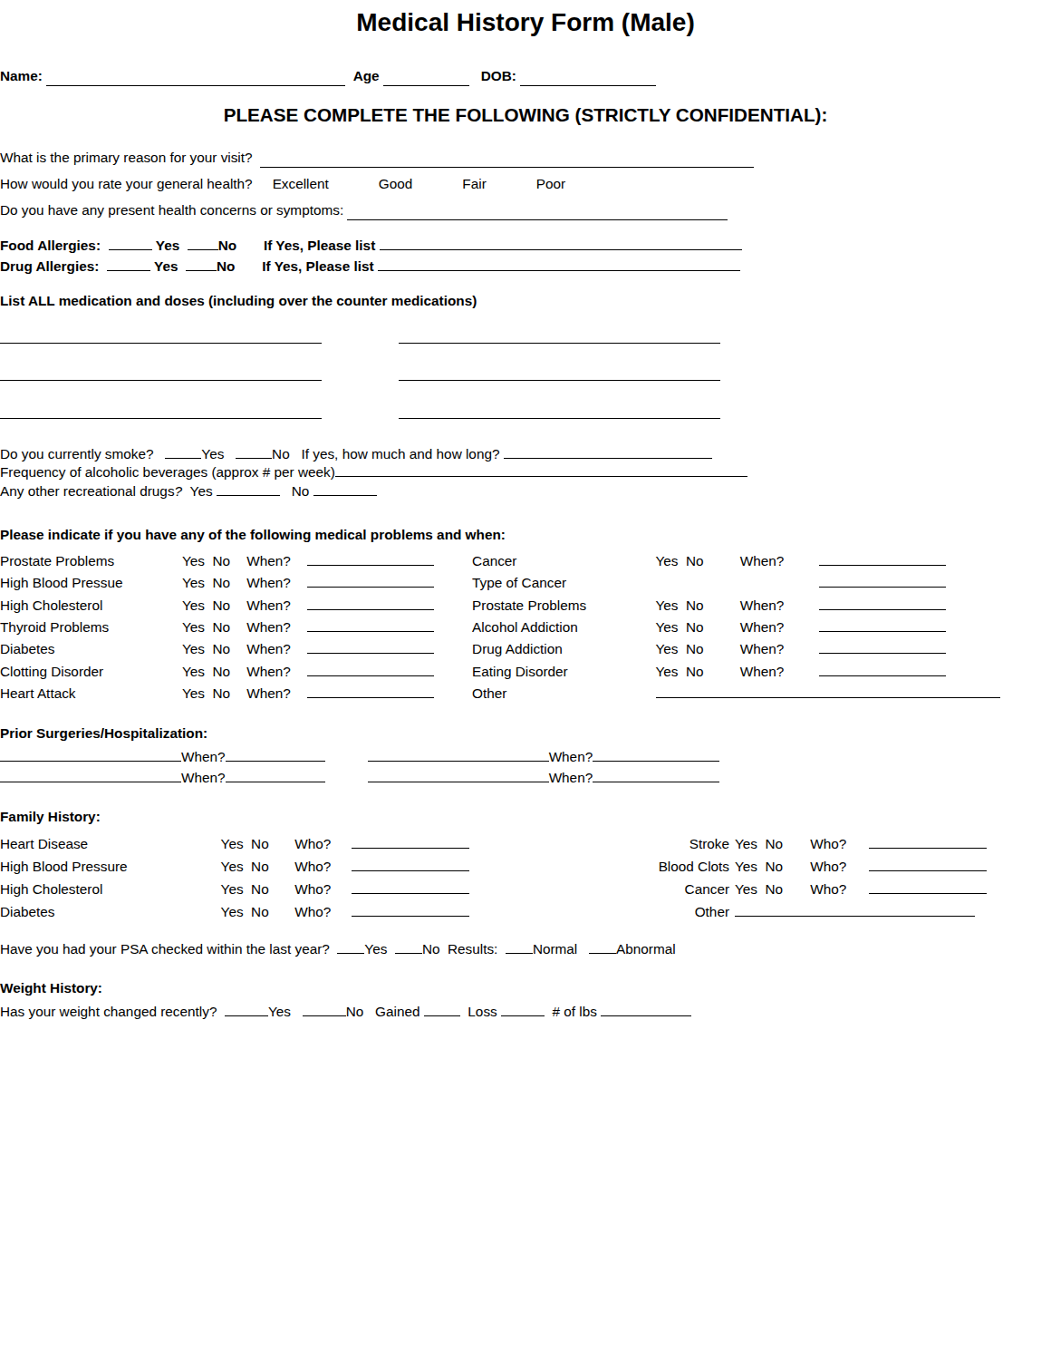Medical History Form (Male)
Name: Age DOB:
PLEASE COMPLETE THE FOLLOWING (STRICTLY CONFIDENTIAL):
What is the primary reason for your visit?
How would you rate your general health?Excellent Good Fair Poor
Do you have any present health concerns or symptoms:
Food Allergies: Yes No If Yes, Please list
Drug Allergies: Yes No If Yes, Please list
List ALL medication and doses (including over the counter medications)
Do you currently smoke? Yes No If yes, how much and how long?
Frequency of alcoholic beverages (approx # per week)
Any other recreational drugs? Yes No
Please indicate if you have any of the following medical problems and when:
| Prostate Problems | Yes No | When? | | Cancer | Yes No | When? | |
| High Blood Pressue | Yes No | When? | | Type of Cancer | | | |
| High Cholesterol | Yes No | When? | | Prostate Problems | Yes No | When? | |
| Thyroid Problems | Yes No | When? | | Alcohol Addiction | Yes No | When? | |
| Diabetes | Yes No | When? | | Drug Addiction | Yes No | When? | |
| Clotting Disorder | Yes No | When? | | Eating Disorder | Yes No | When? | |
| Heart Attack | Yes No | When? | | Other | |
Prior Surgeries/Hospitalization:
When? When?
When? When?
Family History:
| Heart Disease | Yes No | Who? | | Stroke | Yes No | Who? | |
| High Blood Pressure | Yes No | Who? | | Blood Clots | Yes No | Who? | |
| High Cholesterol | Yes No | Who? | | Cancer | Yes No | Who? | |
| Diabetes | Yes No | Who? | | Other | |
Have you had your PSA checked within the last year? Yes No Results: Normal Abnormal
Weight History:
Has your weight changed recently? Yes No Gained Loss # of lbs